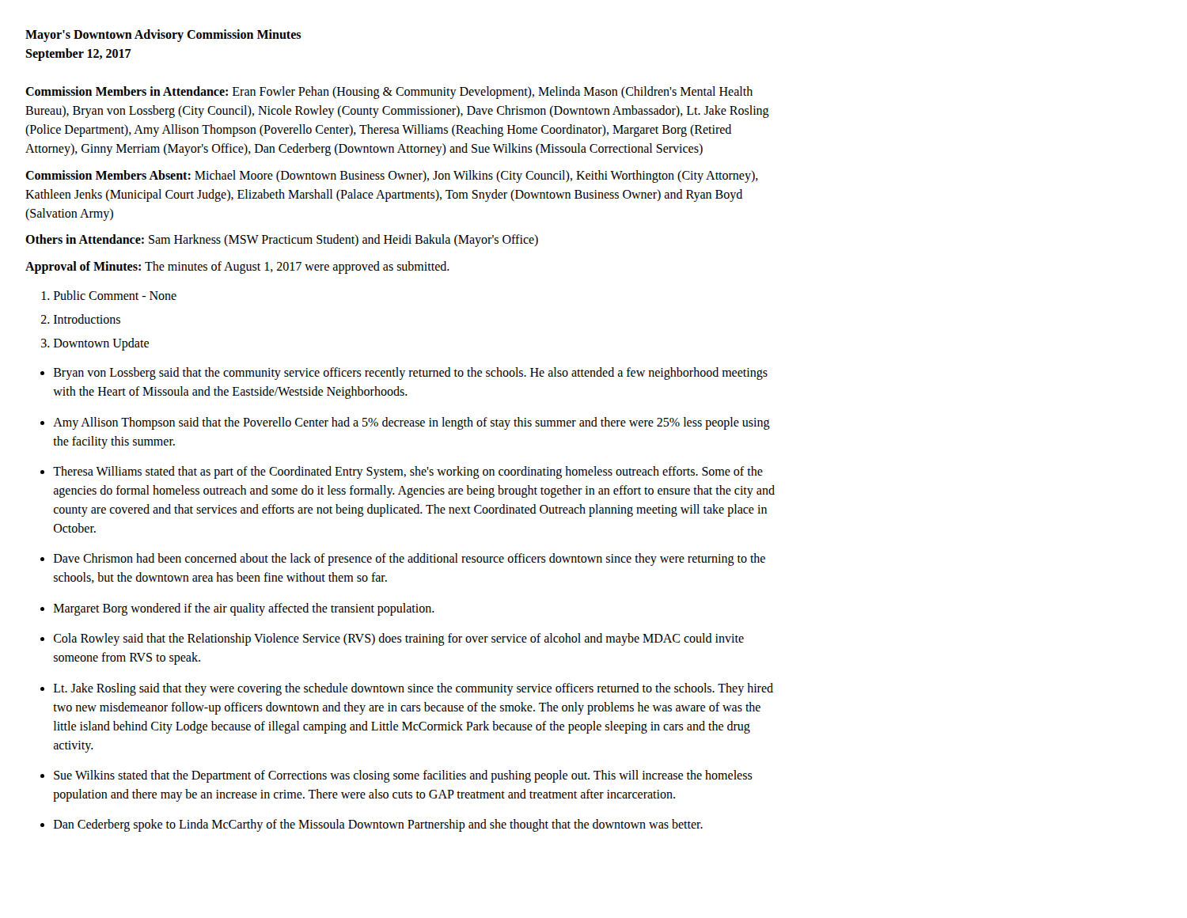Mayor's Downtown Advisory Commission Minutes
September 12, 2017
Commission Members in Attendance: Eran Fowler Pehan (Housing & Community Development), Melinda Mason (Children's Mental Health Bureau), Bryan von Lossberg (City Council), Nicole Rowley (County Commissioner), Dave Chrismon (Downtown Ambassador), Lt. Jake Rosling (Police Department), Amy Allison Thompson (Poverello Center), Theresa Williams (Reaching Home Coordinator), Margaret Borg (Retired Attorney), Ginny Merriam (Mayor's Office), Dan Cederberg (Downtown Attorney) and Sue Wilkins (Missoula Correctional Services)
Commission Members Absent: Michael Moore (Downtown Business Owner), Jon Wilkins (City Council), Keithi Worthington (City Attorney), Kathleen Jenks (Municipal Court Judge), Elizabeth Marshall (Palace Apartments), Tom Snyder (Downtown Business Owner) and Ryan Boyd (Salvation Army)
Others in Attendance: Sam Harkness (MSW Practicum Student) and Heidi Bakula (Mayor's Office)
Approval of Minutes: The minutes of August 1, 2017 were approved as submitted.
Public Comment - None
Introductions
Downtown Update
Bryan von Lossberg said that the community service officers recently returned to the schools. He also attended a few neighborhood meetings with the Heart of Missoula and the Eastside/Westside Neighborhoods.
Amy Allison Thompson said that the Poverello Center had a 5% decrease in length of stay this summer and there were 25% less people using the facility this summer.
Theresa Williams stated that as part of the Coordinated Entry System, she's working on coordinating homeless outreach efforts. Some of the agencies do formal homeless outreach and some do it less formally. Agencies are being brought together in an effort to ensure that the city and county are covered and that services and efforts are not being duplicated. The next Coordinated Outreach planning meeting will take place in October.
Dave Chrismon had been concerned about the lack of presence of the additional resource officers downtown since they were returning to the schools, but the downtown area has been fine without them so far.
Margaret Borg wondered if the air quality affected the transient population.
Cola Rowley said that the Relationship Violence Service (RVS) does training for over service of alcohol and maybe MDAC could invite someone from RVS to speak.
Lt. Jake Rosling said that they were covering the schedule downtown since the community service officers returned to the schools. They hired two new misdemeanor follow-up officers downtown and they are in cars because of the smoke. The only problems he was aware of was the little island behind City Lodge because of illegal camping and Little McCormick Park because of the people sleeping in cars and the drug activity.
Sue Wilkins stated that the Department of Corrections was closing some facilities and pushing people out. This will increase the homeless population and there may be an increase in crime. There were also cuts to GAP treatment and treatment after incarceration.
Dan Cederberg spoke to Linda McCarthy of the Missoula Downtown Partnership and she thought that the downtown was better.